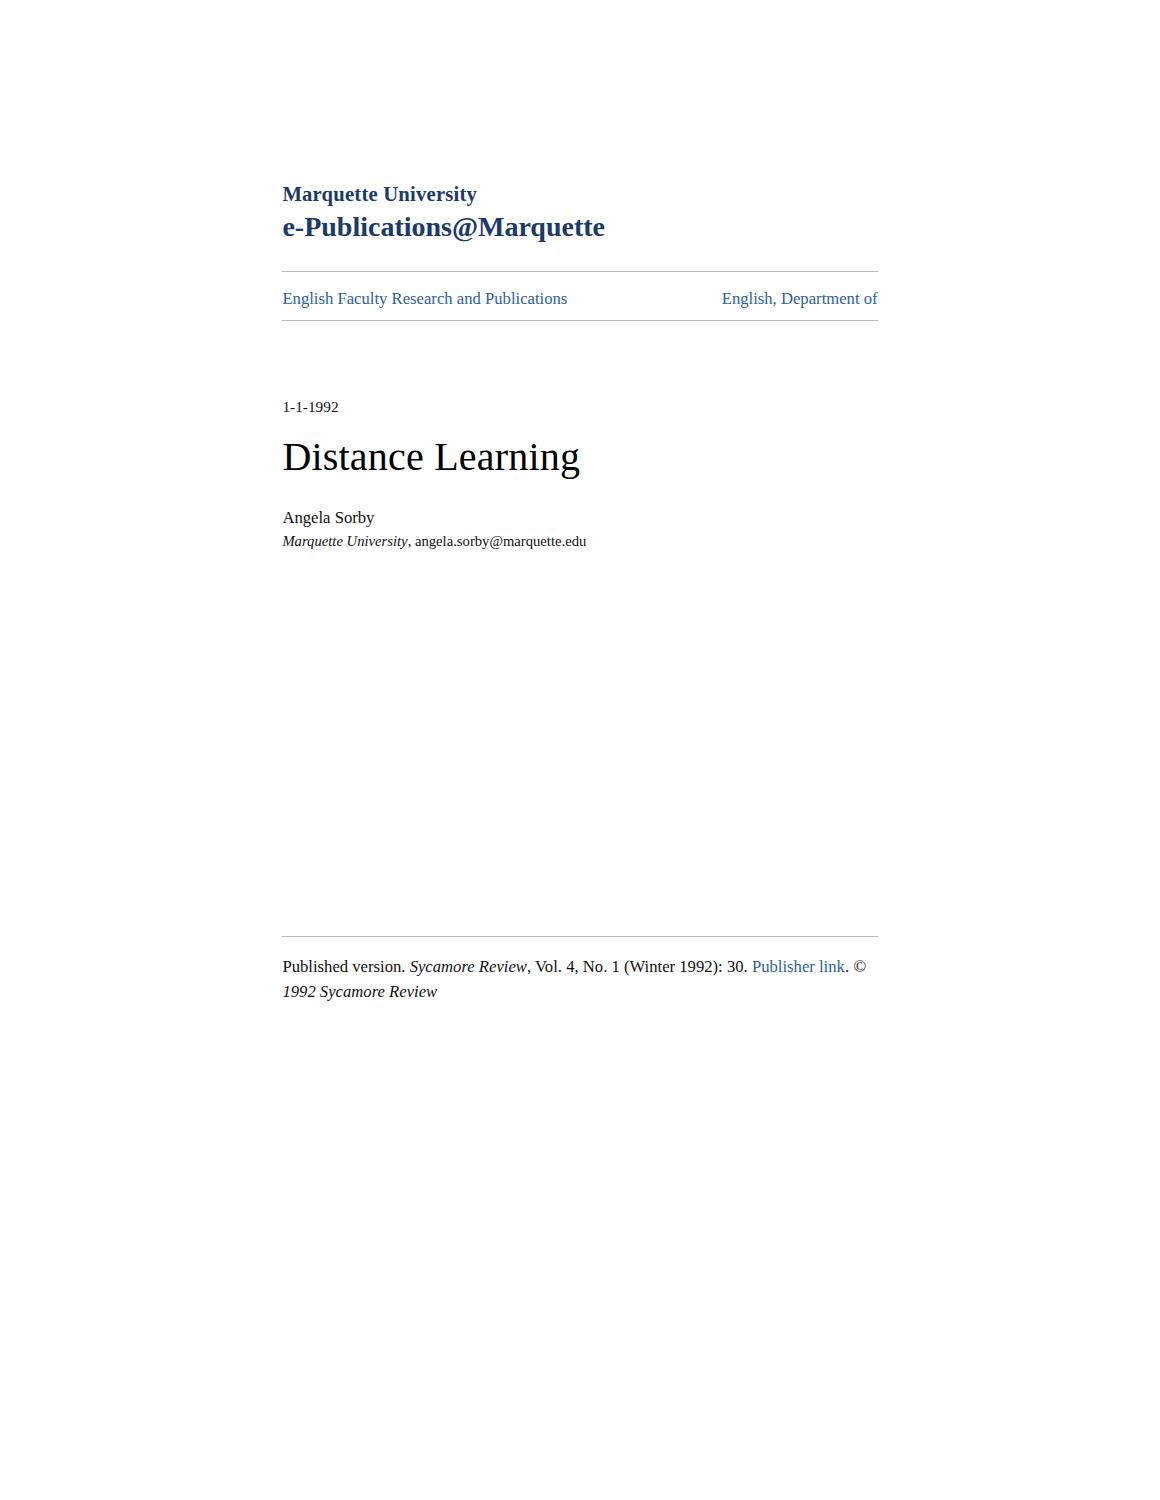Marquette University
e-Publications@Marquette
English Faculty Research and Publications
English, Department of
1-1-1992
Distance Learning
Angela Sorby
Marquette University, angela.sorby@marquette.edu
Published version. Sycamore Review, Vol. 4, No. 1 (Winter 1992): 30. Publisher link. © 1992 Sycamore Review